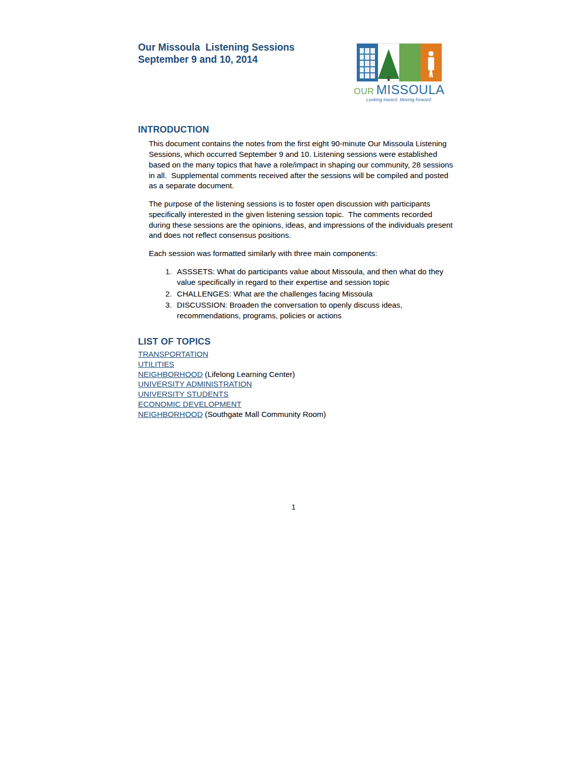Our Missoula Listening Sessions September 9 and 10, 2014
OUR MISSOULA
Looking inward. Moving forward.
INTRODUCTION
This document contains the notes from the first eight 90-minute Our Missoula Listening Sessions, which occurred September 9 and 10. Listening sessions were established based on the many topics that have a role/impact in shaping our community, 28 sessions in all. Supplemental comments received after the sessions will be compiled and posted as a separate document.
The purpose of the listening sessions is to foster open discussion with participants specifically interested in the given listening session topic. The comments recorded during these sessions are the opinions, ideas, and impressions of the individuals present and does not reflect consensus positions.
Each session was formatted similarly with three main components:
ASSSETS: What do participants value about Missoula, and then what do they value specifically in regard to their expertise and session topic
CHALLENGES: What are the challenges facing Missoula
DISCUSSION: Broaden the conversation to openly discuss ideas, recommendations, programs, policies or actions
LIST OF TOPICS
TRANSPORTATION
UTILITIES
NEIGHBORHOOD (Lifelong Learning Center)
UNIVERSITY ADMINISTRATION
UNIVERSITY STUDENTS
ECONOMIC DEVELOPMENT
NEIGHBORHOOD (Southgate Mall Community Room)
1